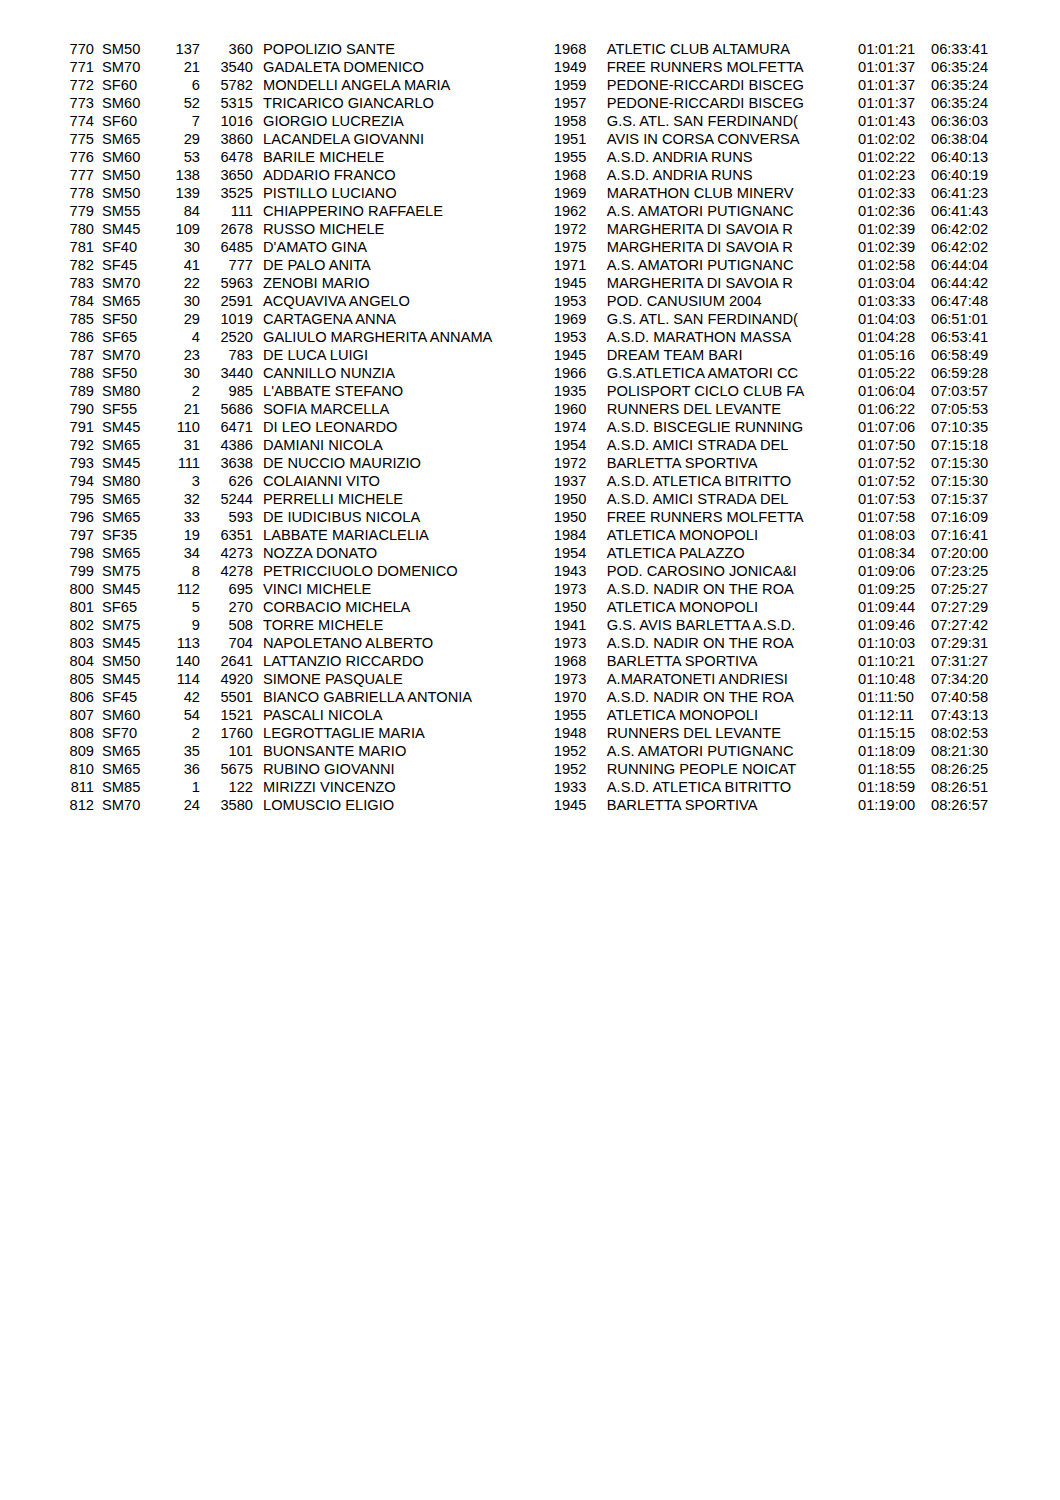| 770 | SM50 | 137 | 360 | POPOLIZIO SANTE | 1968 | ATLETIC CLUB ALTAMURA | 01:01:21 | 06:33:41 |
| 771 | SM70 | 21 | 3540 | GADALETA DOMENICO | 1949 | FREE RUNNERS MOLFETTA | 01:01:37 | 06:35:24 |
| 772 | SF60 | 6 | 5782 | MONDELLI ANGELA MARIA | 1959 | PEDONE-RICCARDI BISCEG | 01:01:37 | 06:35:24 |
| 773 | SM60 | 52 | 5315 | TRICARICO GIANCARLO | 1957 | PEDONE-RICCARDI BISCEG | 01:01:37 | 06:35:24 |
| 774 | SF60 | 7 | 1016 | GIORGIO LUCREZIA | 1958 | G.S. ATL. SAN FERDINAND( | 01:01:43 | 06:36:03 |
| 775 | SM65 | 29 | 3860 | LACANDELA GIOVANNI | 1951 | AVIS IN CORSA CONVERSA | 01:02:02 | 06:38:04 |
| 776 | SM60 | 53 | 6478 | BARILE MICHELE | 1955 | A.S.D. ANDRIA RUNS | 01:02:22 | 06:40:13 |
| 777 | SM50 | 138 | 3650 | ADDARIO FRANCO | 1968 | A.S.D. ANDRIA RUNS | 01:02:23 | 06:40:19 |
| 778 | SM50 | 139 | 3525 | PISTILLO LUCIANO | 1969 | MARATHON CLUB MINERV | 01:02:33 | 06:41:23 |
| 779 | SM55 | 84 | 111 | CHIAPPERINO RAFFAELE | 1962 | A.S. AMATORI PUTIGNANC | 01:02:36 | 06:41:43 |
| 780 | SM45 | 109 | 2678 | RUSSO MICHELE | 1972 | MARGHERITA DI SAVOIA R | 01:02:39 | 06:42:02 |
| 781 | SF40 | 30 | 6485 | D'AMATO GINA | 1975 | MARGHERITA DI SAVOIA R | 01:02:39 | 06:42:02 |
| 782 | SF45 | 41 | 777 | DE PALO ANITA | 1971 | A.S. AMATORI PUTIGNANC | 01:02:58 | 06:44:04 |
| 783 | SM70 | 22 | 5963 | ZENOBI MARIO | 1945 | MARGHERITA DI SAVOIA R | 01:03:04 | 06:44:42 |
| 784 | SM65 | 30 | 2591 | ACQUAVIVA ANGELO | 1953 | POD. CANUSIUM 2004 | 01:03:33 | 06:47:48 |
| 785 | SF50 | 29 | 1019 | CARTAGENA ANNA | 1969 | G.S. ATL. SAN FERDINAND( | 01:04:03 | 06:51:01 |
| 786 | SF65 | 4 | 2520 | GALIULO MARGHERITA ANNAMA | 1953 | A.S.D. MARATHON MASSA | 01:04:28 | 06:53:41 |
| 787 | SM70 | 23 | 783 | DE LUCA LUIGI | 1945 | DREAM TEAM BARI | 01:05:16 | 06:58:49 |
| 788 | SF50 | 30 | 3440 | CANNILLO NUNZIA | 1966 | G.S.ATLETICA AMATORI CC | 01:05:22 | 06:59:28 |
| 789 | SM80 | 2 | 985 | L'ABBATE STEFANO | 1935 | POLISPORT CICLO CLUB FA | 01:06:04 | 07:03:57 |
| 790 | SF55 | 21 | 5686 | SOFIA MARCELLA | 1960 | RUNNERS DEL LEVANTE | 01:06:22 | 07:05:53 |
| 791 | SM45 | 110 | 6471 | DI LEO LEONARDO | 1974 | A.S.D. BISCEGLIE RUNNING | 01:07:06 | 07:10:35 |
| 792 | SM65 | 31 | 4386 | DAMIANI NICOLA | 1954 | A.S.D. AMICI STRADA DEL | 01:07:50 | 07:15:18 |
| 793 | SM45 | 111 | 3638 | DE NUCCIO MAURIZIO | 1972 | BARLETTA SPORTIVA | 01:07:52 | 07:15:30 |
| 794 | SM80 | 3 | 626 | COLAIANNI VITO | 1937 | A.S.D. ATLETICA BITRITTO | 01:07:52 | 07:15:30 |
| 795 | SM65 | 32 | 5244 | PERRELLI MICHELE | 1950 | A.S.D. AMICI STRADA DEL | 01:07:53 | 07:15:37 |
| 796 | SM65 | 33 | 593 | DE IUDICIBUS NICOLA | 1950 | FREE RUNNERS MOLFETTA | 01:07:58 | 07:16:09 |
| 797 | SF35 | 19 | 6351 | LABBATE MARIACLELIA | 1984 | ATLETICA MONOPOLI | 01:08:03 | 07:16:41 |
| 798 | SM65 | 34 | 4273 | NOZZA DONATO | 1954 | ATLETICA PALAZZO | 01:08:34 | 07:20:00 |
| 799 | SM75 | 8 | 4278 | PETRICCIUOLO DOMENICO | 1943 | POD. CAROSINO JONICA&I | 01:09:06 | 07:23:25 |
| 800 | SM45 | 112 | 695 | VINCI MICHELE | 1973 | A.S.D. NADIR ON THE ROA | 01:09:25 | 07:25:27 |
| 801 | SF65 | 5 | 270 | CORBACIO MICHELA | 1950 | ATLETICA MONOPOLI | 01:09:44 | 07:27:29 |
| 802 | SM75 | 9 | 508 | TORRE MICHELE | 1941 | G.S. AVIS BARLETTA A.S.D. | 01:09:46 | 07:27:42 |
| 803 | SM45 | 113 | 704 | NAPOLETANO ALBERTO | 1973 | A.S.D. NADIR ON THE ROA | 01:10:03 | 07:29:31 |
| 804 | SM50 | 140 | 2641 | LATTANZIO RICCARDO | 1968 | BARLETTA SPORTIVA | 01:10:21 | 07:31:27 |
| 805 | SM45 | 114 | 4920 | SIMONE PASQUALE | 1973 | A.MARATONETI ANDRIESI | 01:10:48 | 07:34:20 |
| 806 | SF45 | 42 | 5501 | BIANCO GABRIELLA ANTONIA | 1970 | A.S.D. NADIR ON THE ROA | 01:11:50 | 07:40:58 |
| 807 | SM60 | 54 | 1521 | PASCALI NICOLA | 1955 | ATLETICA MONOPOLI | 01:12:11 | 07:43:13 |
| 808 | SF70 | 2 | 1760 | LEGROTTAGLIE MARIA | 1948 | RUNNERS DEL LEVANTE | 01:15:15 | 08:02:53 |
| 809 | SM65 | 35 | 101 | BUONSANTE MARIO | 1952 | A.S. AMATORI PUTIGNANC | 01:18:09 | 08:21:30 |
| 810 | SM65 | 36 | 5675 | RUBINO GIOVANNI | 1952 | RUNNING PEOPLE NOICAT | 01:18:55 | 08:26:25 |
| 811 | SM85 | 1 | 122 | MIRIZZI VINCENZO | 1933 | A.S.D. ATLETICA BITRITTO | 01:18:59 | 08:26:51 |
| 812 | SM70 | 24 | 3580 | LOMUSCIO ELIGIO | 1945 | BARLETTA SPORTIVA | 01:19:00 | 08:26:57 |